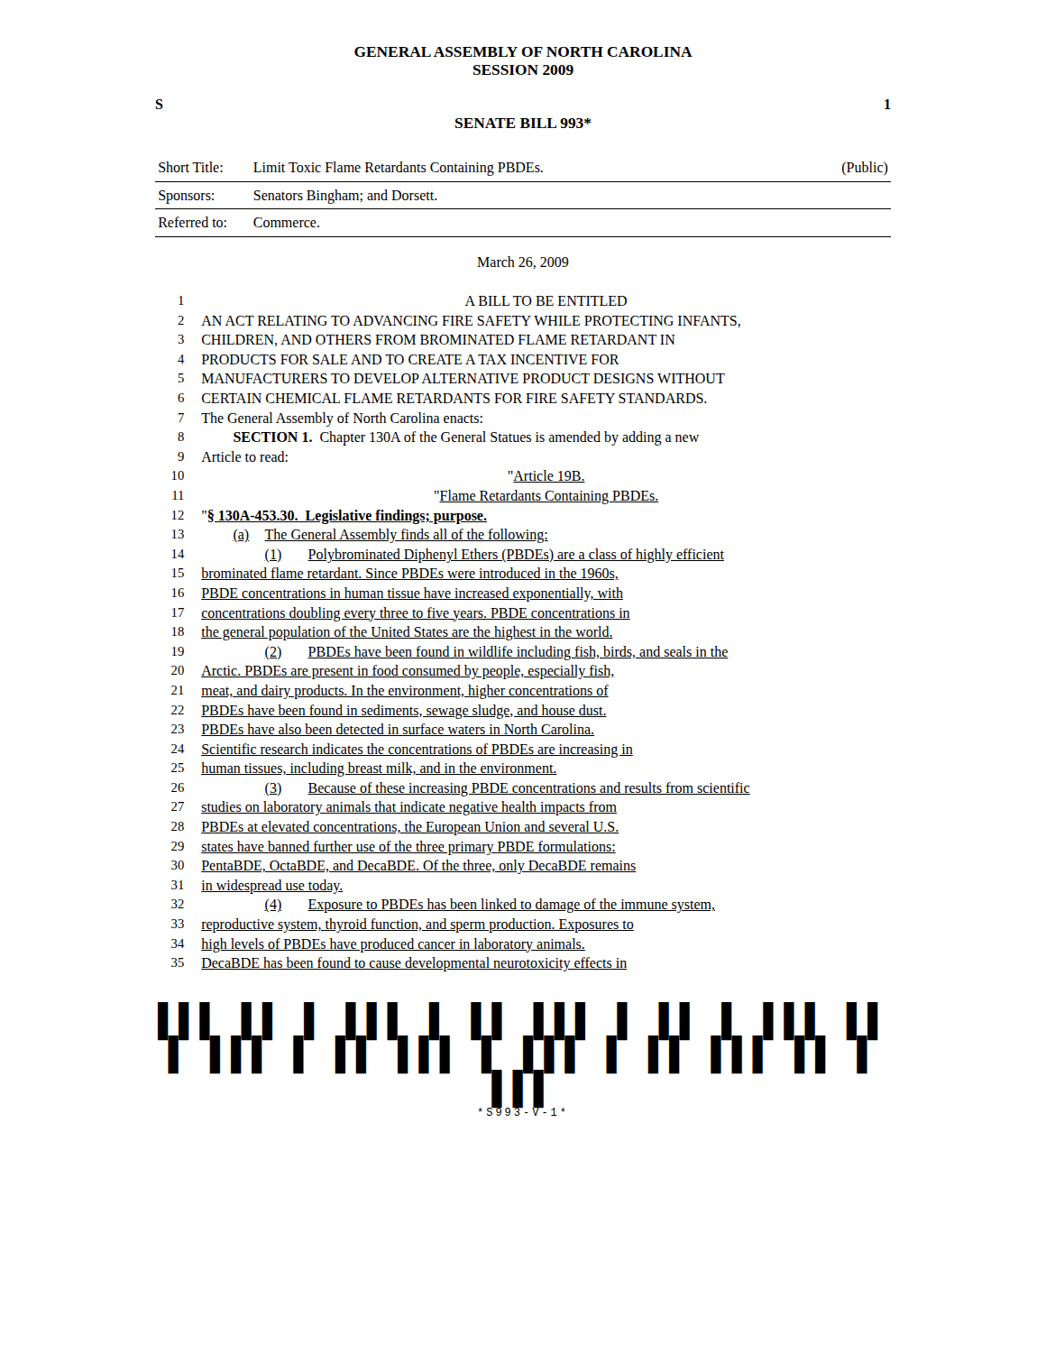GENERAL ASSEMBLY OF NORTH CAROLINA
SESSION 2009
S 1
SENATE BILL 993*
| Short Title: | Limit Toxic Flame Retardants Containing PBDEs. | (Public) |
| Sponsors: | Senators Bingham; and Dorsett. |
| Referred to: | Commerce. |
March 26, 2009
A BILL TO BE ENTITLED
AN ACT RELATING TO ADVANCING FIRE SAFETY WHILE PROTECTING INFANTS,
CHILDREN, AND OTHERS FROM BROMINATED FLAME RETARDANT IN
PRODUCTS FOR SALE AND TO CREATE A TAX INCENTIVE FOR
MANUFACTURERS TO DEVELOP ALTERNATIVE PRODUCT DESIGNS WITHOUT
CERTAIN CHEMICAL FLAME RETARDANTS FOR FIRE SAFETY STANDARDS.
The General Assembly of North Carolina enacts:
SECTION 1. Chapter 130A of the General Statues is amended by adding a new
Article to read:
"Article 19B.
"Flame Retardants Containing PBDEs.
"§ 130A-453.30. Legislative findings; purpose.
(a) The General Assembly finds all of the following:
(1) Polybrominated Diphenyl Ethers (PBDEs) are a class of highly efficient
brominated flame retardant. Since PBDEs were introduced in the 1960s,
PBDE concentrations in human tissue have increased exponentially, with
concentrations doubling every three to five years. PBDE concentrations in
the general population of the United States are the highest in the world.
(2) PBDEs have been found in wildlife including fish, birds, and seals in the
Arctic. PBDEs are present in food consumed by people, especially fish,
meat, and dairy products. In the environment, higher concentrations of
PBDEs have been found in sediments, sewage sludge, and house dust.
PBDEs have also been detected in surface waters in North Carolina.
Scientific research indicates the concentrations of PBDEs are increasing in
human tissues, including breast milk, and in the environment.
(3) Because of these increasing PBDE concentrations and results from scientific
studies on laboratory animals that indicate negative health impacts from
PBDEs at elevated concentrations, the European Union and several U.S.
states have banned further use of the three primary PBDE formulations:
PentaBDE, OctaBDE, and DecaBDE. Of the three, only DecaBDE remains
in widespread use today.
(4) Exposure to PBDEs has been linked to damage of the immune system,
reproductive system, thyroid function, and sperm production. Exposures to
high levels of PBDEs have produced cancer in laboratory animals.
DecaBDE has been found to cause developmental neurotoxicity effects in
▌▌▌ ▌▌ ▌ ▌▌▌ ▌ ▌▌ ▌▌▌ ▌ ▌▌ ▌ ▌▌▌ ▌▌ ▌ ▌▌▌ ▌ ▌▌ ▌▌▌ ▌ ▌▌▌ ▌ ▌▌ ▌▌▌ ▌▌ ▌ ▌▌▌
*S993-V-1*